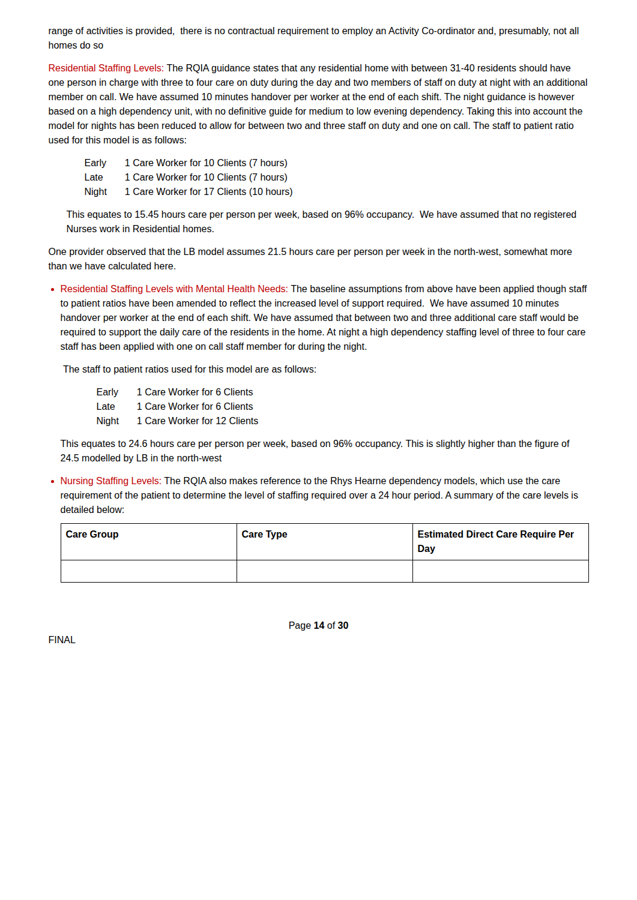range of activities is provided, there is no contractual requirement to employ an Activity Co-ordinator and, presumably, not all homes do so
Residential Staffing Levels: The RQIA guidance states that any residential home with between 31-40 residents should have one person in charge with three to four care on duty during the day and two members of staff on duty at night with an additional member on call. We have assumed 10 minutes handover per worker at the end of each shift. The night guidance is however based on a high dependency unit, with no definitive guide for medium to low evening dependency. Taking this into account the model for nights has been reduced to allow for between two and three staff on duty and one on call. The staff to patient ratio used for this model is as follows:
| Early | 1 Care Worker for 10 Clients (7 hours) |
| Late | 1 Care Worker for 10 Clients (7 hours) |
| Night | 1 Care Worker for 17 Clients (10 hours) |
This equates to 15.45 hours care per person per week, based on 96% occupancy. We have assumed that no registered Nurses work in Residential homes.
One provider observed that the LB model assumes 21.5 hours care per person per week in the north-west, somewhat more than we have calculated here.
Residential Staffing Levels with Mental Health Needs: The baseline assumptions from above have been applied though staff to patient ratios have been amended to reflect the increased level of support required. We have assumed 10 minutes handover per worker at the end of each shift. We have assumed that between two and three additional care staff would be required to support the daily care of the residents in the home. At night a high dependency staffing level of three to four care staff has been applied with one on call staff member for during the night.
The staff to patient ratios used for this model are as follows:
| Early | 1 Care Worker for 6 Clients |
| Late | 1 Care Worker for 6 Clients |
| Night | 1 Care Worker for 12 Clients |
This equates to 24.6 hours care per person per week, based on 96% occupancy. This is slightly higher than the figure of 24.5 modelled by LB in the north-west
Nursing Staffing Levels: The RQIA also makes reference to the Rhys Hearne dependency models, which use the care requirement of the patient to determine the level of staffing required over a 24 hour period. A summary of the care levels is detailed below:
| Care Group | Care Type | Estimated Direct Care Require Per Day |
| --- | --- | --- |
Page 14 of 30
FINAL